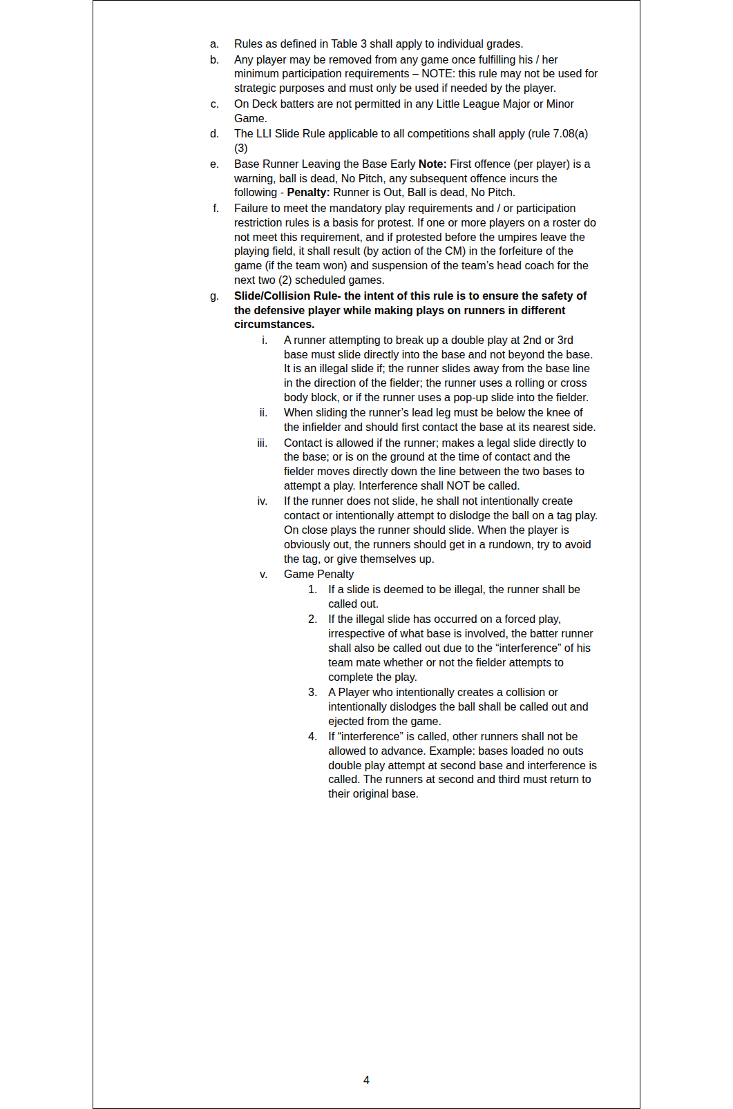Rules as defined in Table 3 shall apply to individual grades.
Any player may be removed from any game once fulfilling his / her minimum participation requirements – NOTE: this rule may not be used for strategic purposes and must only be used if needed by the player.
On Deck batters are not permitted in any Little League Major or Minor Game.
The LLI Slide Rule applicable to all competitions shall apply (rule 7.08(a)(3)
Base Runner Leaving the Base Early Note: First offence (per player) is a warning, ball is dead, No Pitch, any subsequent offence incurs the following - Penalty: Runner is Out, Ball is dead, No Pitch.
Failure to meet the mandatory play requirements and / or participation restriction rules is a basis for protest. If one or more players on a roster do not meet this requirement, and if protested before the umpires leave the playing field, it shall result (by action of the CM) in the forfeiture of the game (if the team won) and suspension of the team’s head coach for the next two (2) scheduled games.
Slide/Collision Rule- the intent of this rule is to ensure the safety of the defensive player while making plays on runners in different circumstances.
A runner attempting to break up a double play at 2nd or 3rd base must slide directly into the base and not beyond the base. It is an illegal slide if; the runner slides away from the base line in the direction of the fielder; the runner uses a rolling or cross body block, or if the runner uses a pop-up slide into the fielder.
When sliding the runner’s lead leg must be below the knee of the infielder and should first contact the base at its nearest side.
Contact is allowed if the runner; makes a legal slide directly to the base; or is on the ground at the time of contact and the fielder moves directly down the line between the two bases to attempt a play. Interference shall NOT be called.
If the runner does not slide, he shall not intentionally create contact or intentionally attempt to dislodge the ball on a tag play. On close plays the runner should slide. When the player is obviously out, the runners should get in a rundown, try to avoid the tag, or give themselves up.
Game Penalty
If a slide is deemed to be illegal, the runner shall be called out.
If the illegal slide has occurred on a forced play, irrespective of what base is involved, the batter runner shall also be called out due to the “interference” of his team mate whether or not the fielder attempts to complete the play.
A Player who intentionally creates a collision or intentionally dislodges the ball shall be called out and ejected from the game.
If “interference” is called, other runners shall not be allowed to advance. Example: bases loaded no outs double play attempt at second base and interference is called. The runners at second and third must return to their original base.
4